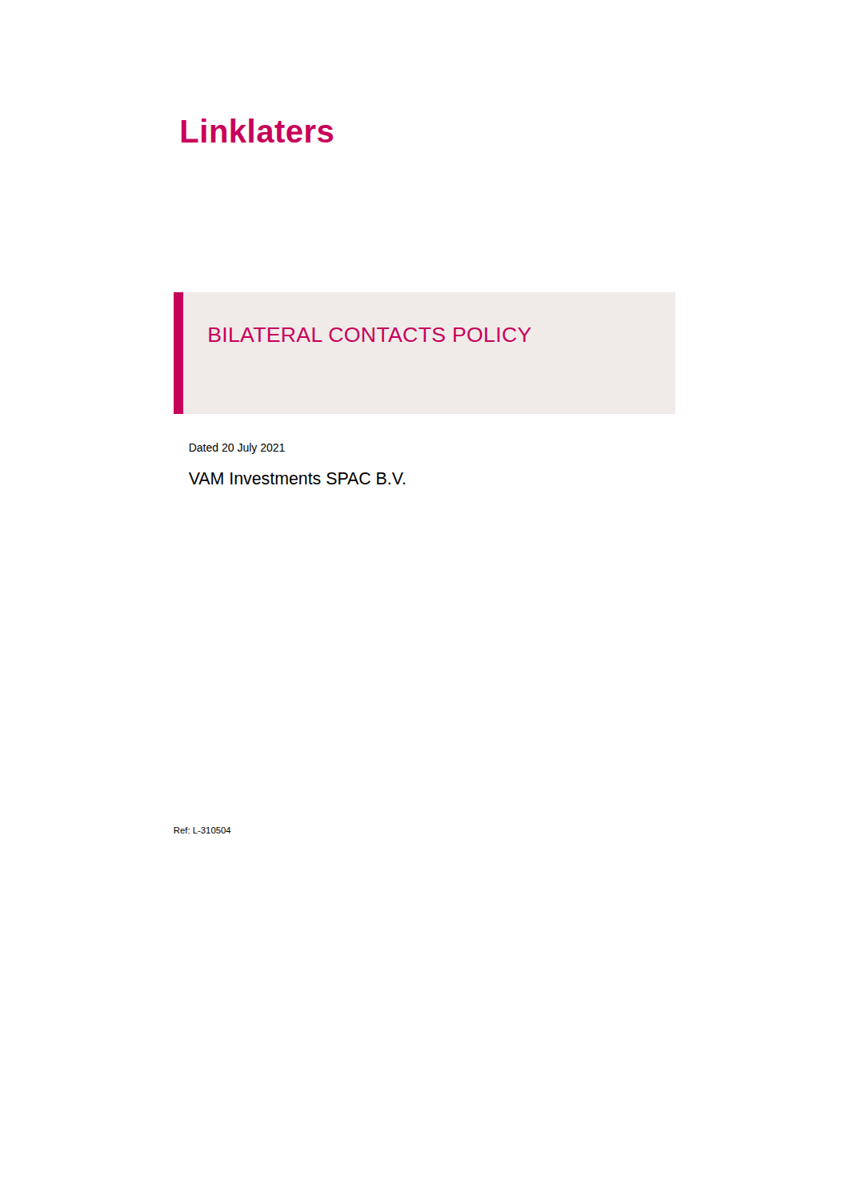Linklaters
BILATERAL CONTACTS POLICY
Dated 20 July 2021
VAM Investments SPAC B.V.
Ref: L-310504